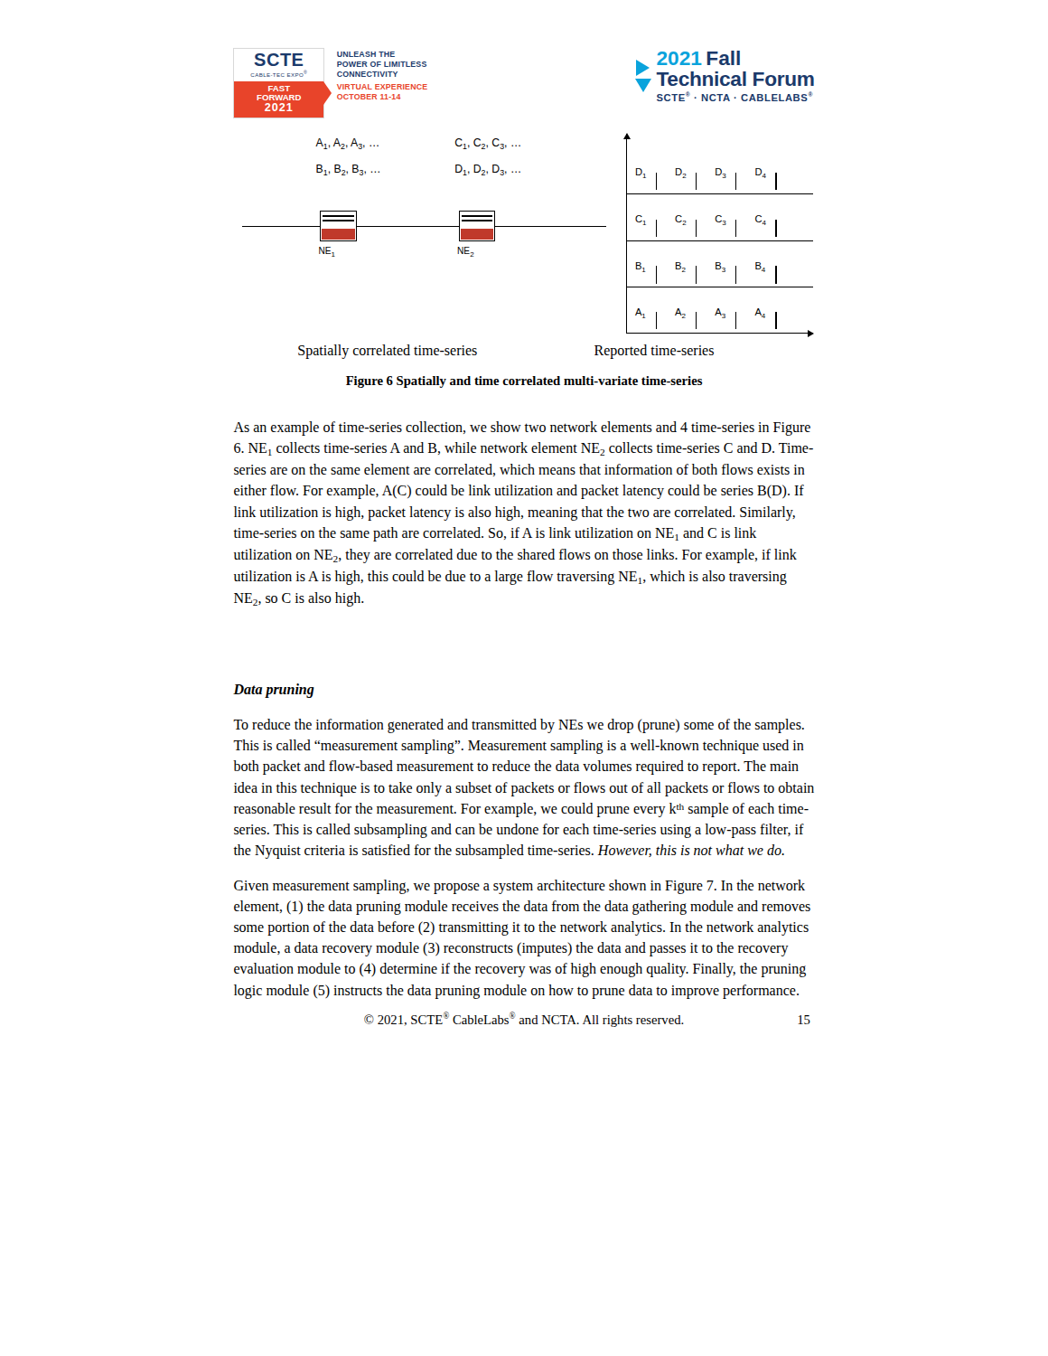SCTE
CABLE-TEC EXPO®
FAST
FORWARD
2021
UNLEASH THE
POWER OF LIMITLESS
CONNECTIVITY VIRTUAL EXPERIENCE
OCTOBER 11-14
2021 Fall
Technical Forum
SCTE® · NCTA · CABLELABS®
A1, A2, A3, …
B1, B2, B3, …
C1, C2, C3, …
D1, D2, D3, …
NE1
NE2
D1
D2
D3
D4
C1
C2
C3
C4
B1
B2
B3
B4
A1
A2
A3
A4
Spatially correlated time-series
Reported time-series
Figure 6 Spatially and time correlated multi-variate time-series
As an example of time-series collection, we show two network elements and 4 time-series in Figure 6. NE1 collects time-series A and B, while network element NE2 collects time-series C and D. Time-series are on the same element are correlated, which means that information of both flows exists in either flow. For example, A(C) could be link utilization and packet latency could be series B(D). If link utilization is high, packet latency is also high, meaning that the two are correlated. Similarly, time-series on the same path are correlated. So, if A is link utilization on NE1 and C is link utilization on NE2, they are correlated due to the shared flows on those links. For example, if link utilization is A is high, this could be due to a large flow traversing NE1, which is also traversing NE2, so C is also high.
Data pruning
To reduce the information generated and transmitted by NEs we drop (prune) some of the samples. This is called “measurement sampling”. Measurement sampling is a well-known technique used in both packet and flow-based measurement to reduce the data volumes required to report. The main idea in this technique is to take only a subset of packets or flows out of all packets or flows to obtain reasonable result for the measurement. For example, we could prune every kth sample of each time-series. This is called subsampling and can be undone for each time-series using a low-pass filter, if the Nyquist criteria is satisfied for the subsampled time-series. However, this is not what we do.
Given measurement sampling, we propose a system architecture shown in Figure 7. In the network element, (1) the data pruning module receives the data from the data gathering module and removes some portion of the data before (2) transmitting it to the network analytics. In the network analytics module, a data recovery module (3) reconstructs (imputes) the data and passes it to the recovery evaluation module to (4) determine if the recovery was of high enough quality. Finally, the pruning logic module (5) instructs the data pruning module on how to prune data to improve performance.
© 2021, SCTE® CableLabs® and NCTA. All rights reserved.
15